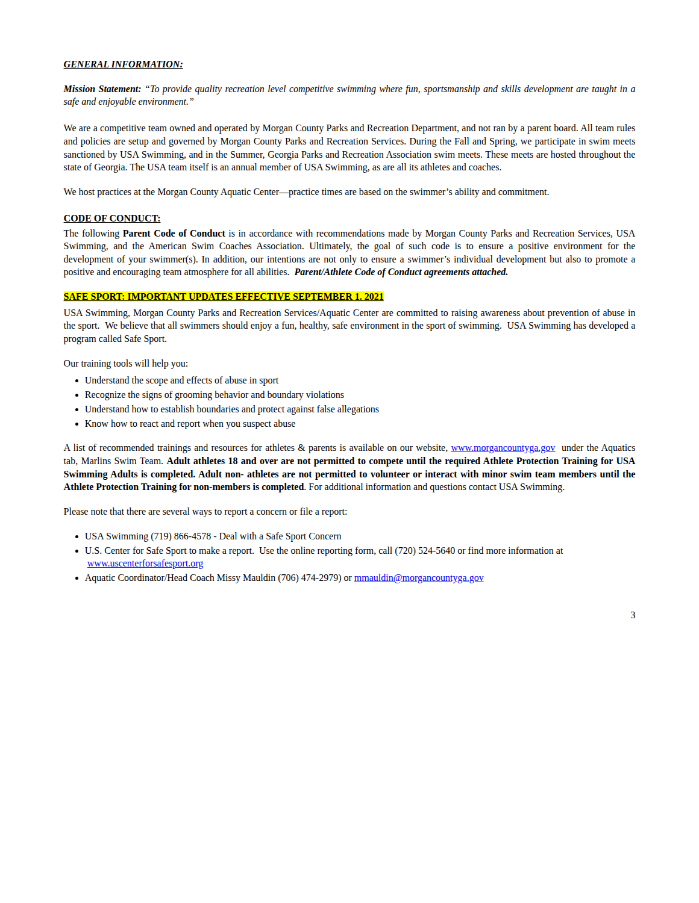GENERAL INFORMATION:
Mission Statement: “To provide quality recreation level competitive swimming where fun, sportsmanship and skills development are taught in a safe and enjoyable environment.”
We are a competitive team owned and operated by Morgan County Parks and Recreation Department, and not ran by a parent board. All team rules and policies are setup and governed by Morgan County Parks and Recreation Services. During the Fall and Spring, we participate in swim meets sanctioned by USA Swimming, and in the Summer, Georgia Parks and Recreation Association swim meets. These meets are hosted throughout the state of Georgia. The USA team itself is an annual member of USA Swimming, as are all its athletes and coaches.
We host practices at the Morgan County Aquatic Center—practice times are based on the swimmer’s ability and commitment.
CODE OF CONDUCT:
The following Parent Code of Conduct is in accordance with recommendations made by Morgan County Parks and Recreation Services, USA Swimming, and the American Swim Coaches Association. Ultimately, the goal of such code is to ensure a positive environment for the development of your swimmer(s). In addition, our intentions are not only to ensure a swimmer’s individual development but also to promote a positive and encouraging team atmosphere for all abilities. Parent/Athlete Code of Conduct agreements attached.
SAFE SPORT: IMPORTANT UPDATES EFFECTIVE SEPTEMBER 1. 2021
USA Swimming, Morgan County Parks and Recreation Services/Aquatic Center are committed to raising awareness about prevention of abuse in the sport. We believe that all swimmers should enjoy a fun, healthy, safe environment in the sport of swimming. USA Swimming has developed a program called Safe Sport.
Our training tools will help you:
Understand the scope and effects of abuse in sport
Recognize the signs of grooming behavior and boundary violations
Understand how to establish boundaries and protect against false allegations
Know how to react and report when you suspect abuse
A list of recommended trainings and resources for athletes & parents is available on our website, www.morgancountyga.gov under the Aquatics tab, Marlins Swim Team. Adult athletes 18 and over are not permitted to compete until the required Athlete Protection Training for USA Swimming Adults is completed. Adult non- athletes are not permitted to volunteer or interact with minor swim team members until the Athlete Protection Training for non-members is completed. For additional information and questions contact USA Swimming.
Please note that there are several ways to report a concern or file a report:
USA Swimming (719) 866-4578 - Deal with a Safe Sport Concern
U.S. Center for Safe Sport to make a report. Use the online reporting form, call (720) 524-5640 or find more information at www.uscenterforsafesport.org
Aquatic Coordinator/Head Coach Missy Mauldin (706) 474-2979) or mmauldin@morgancountyga.gov
3